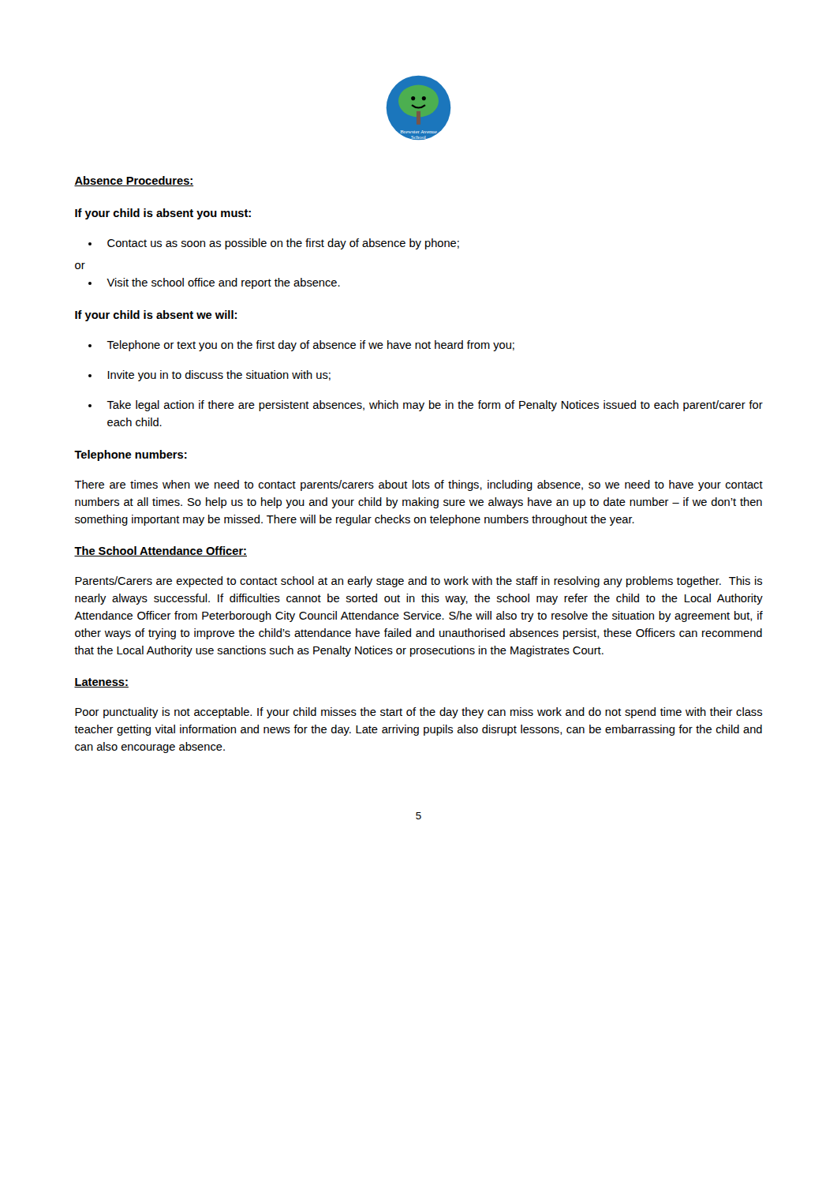Absence Procedures:
If your child is absent you must:
Contact us as soon as possible on the first day of absence by phone;
or
Visit the school office and report the absence.
If your child is absent we will:
Telephone or text you on the first day of absence if we have not heard from you;
Invite you in to discuss the situation with us;
Take legal action if there are persistent absences, which may be in the form of Penalty Notices issued to each parent/carer for each child.
Telephone numbers:
There are times when we need to contact parents/carers about lots of things, including absence, so we need to have your contact numbers at all times. So help us to help you and your child by making sure we always have an up to date number – if we don’t then something important may be missed. There will be regular checks on telephone numbers throughout the year.
The School Attendance Officer:
Parents/Carers are expected to contact school at an early stage and to work with the staff in resolving any problems together. This is nearly always successful. If difficulties cannot be sorted out in this way, the school may refer the child to the Local Authority Attendance Officer from Peterborough City Council Attendance Service. S/he will also try to resolve the situation by agreement but, if other ways of trying to improve the child’s attendance have failed and unauthorised absences persist, these Officers can recommend that the Local Authority use sanctions such as Penalty Notices or prosecutions in the Magistrates Court.
Lateness:
Poor punctuality is not acceptable. If your child misses the start of the day they can miss work and do not spend time with their class teacher getting vital information and news for the day. Late arriving pupils also disrupt lessons, can be embarrassing for the child and can also encourage absence.
5